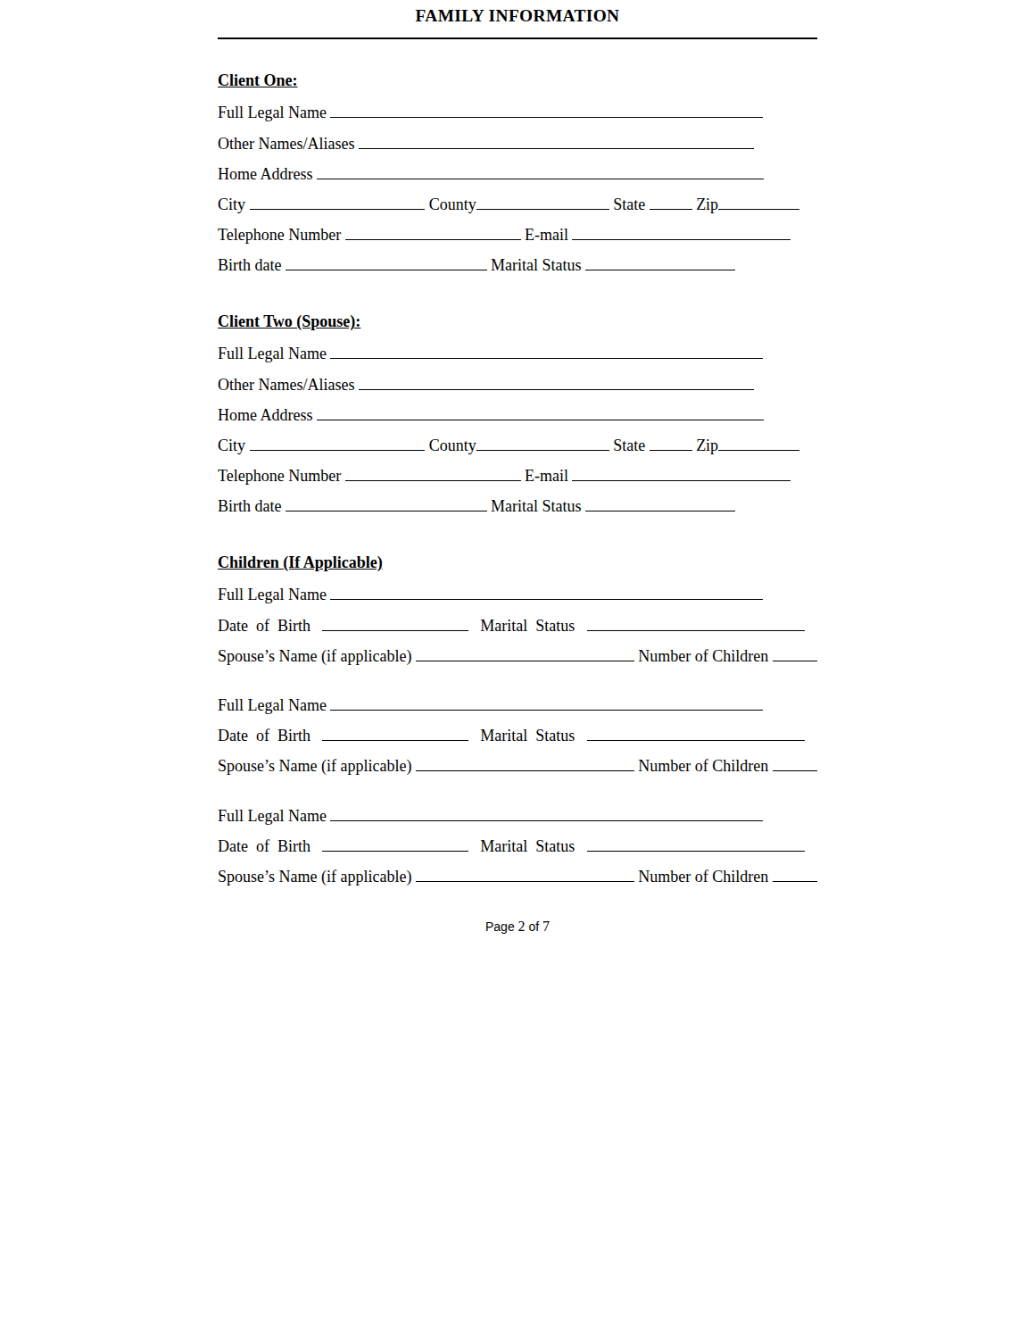FAMILY INFORMATION
Client One:
Full Legal Name
Other Names/Aliases
Home Address
City County State Zip
Telephone Number E-mail
Birth date Marital Status
Client Two (Spouse):
Full Legal Name
Other Names/Aliases
Home Address
City County State Zip
Telephone Number E-mail
Birth date Marital Status
Children (If Applicable)
Full Legal Name
Date of Birth Marital Status
Spouse’s Name (if applicable) Number of Children
Full Legal Name
Date of Birth Marital Status
Spouse’s Name (if applicable) Number of Children
Full Legal Name
Date of Birth Marital Status
Spouse’s Name (if applicable) Number of Children
Page 2 of 7